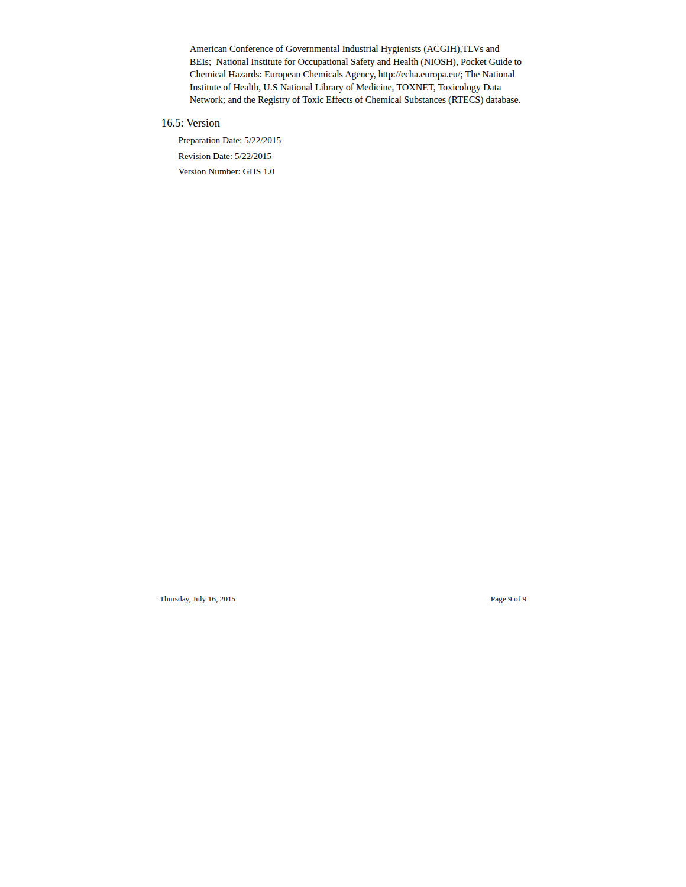American Conference of Governmental Industrial Hygienists (ACGIH),TLVs and BEIs; National Institute for Occupational Safety and Health (NIOSH), Pocket Guide to Chemical Hazards: European Chemicals Agency, http://echa.europa.eu/; The National Institute of Health, U.S National Library of Medicine, TOXNET, Toxicology Data Network; and the Registry of Toxic Effects of Chemical Substances (RTECS) database.
16.5: Version
Preparation Date: 5/22/2015
Revision Date: 5/22/2015
Version Number: GHS 1.0
Thursday, July 16, 2015 Page 9 of 9